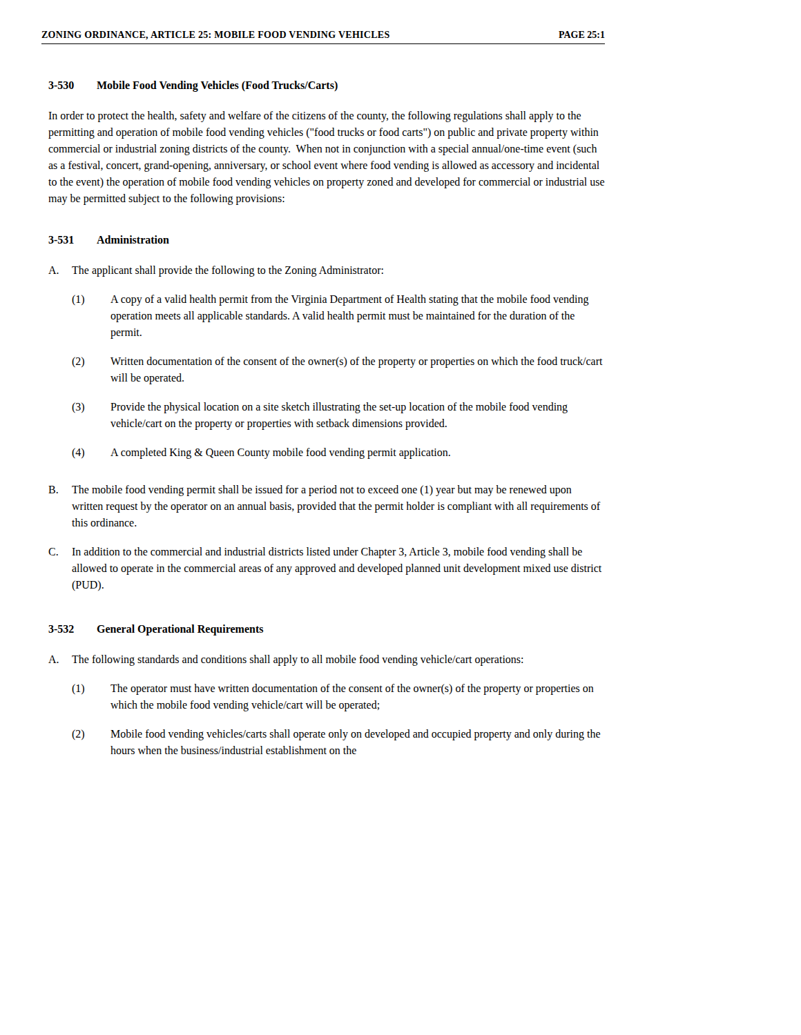ZONING ORDINANCE, ARTICLE 25: MOBILE FOOD VENDING VEHICLES PAGE 25:1
3-530 Mobile Food Vending Vehicles (Food Trucks/Carts)
In order to protect the health, safety and welfare of the citizens of the county, the following regulations shall apply to the permitting and operation of mobile food vending vehicles ("food trucks or food carts") on public and private property within commercial or industrial zoning districts of the county. When not in conjunction with a special annual/one-time event (such as a festival, concert, grand-opening, anniversary, or school event where food vending is allowed as accessory and incidental to the event) the operation of mobile food vending vehicles on property zoned and developed for commercial or industrial use may be permitted subject to the following provisions:
3-531 Administration
A. The applicant shall provide the following to the Zoning Administrator:
(1) A copy of a valid health permit from the Virginia Department of Health stating that the mobile food vending operation meets all applicable standards. A valid health permit must be maintained for the duration of the permit.
(2) Written documentation of the consent of the owner(s) of the property or properties on which the food truck/cart will be operated.
(3) Provide the physical location on a site sketch illustrating the set-up location of the mobile food vending vehicle/cart on the property or properties with setback dimensions provided.
(4) A completed King & Queen County mobile food vending permit application.
B. The mobile food vending permit shall be issued for a period not to exceed one (1) year but may be renewed upon written request by the operator on an annual basis, provided that the permit holder is compliant with all requirements of this ordinance.
C. In addition to the commercial and industrial districts listed under Chapter 3, Article 3, mobile food vending shall be allowed to operate in the commercial areas of any approved and developed planned unit development mixed use district (PUD).
3-532 General Operational Requirements
A. The following standards and conditions shall apply to all mobile food vending vehicle/cart operations:
(1) The operator must have written documentation of the consent of the owner(s) of the property or properties on which the mobile food vending vehicle/cart will be operated;
(2) Mobile food vending vehicles/carts shall operate only on developed and occupied property and only during the hours when the business/industrial establishment on the